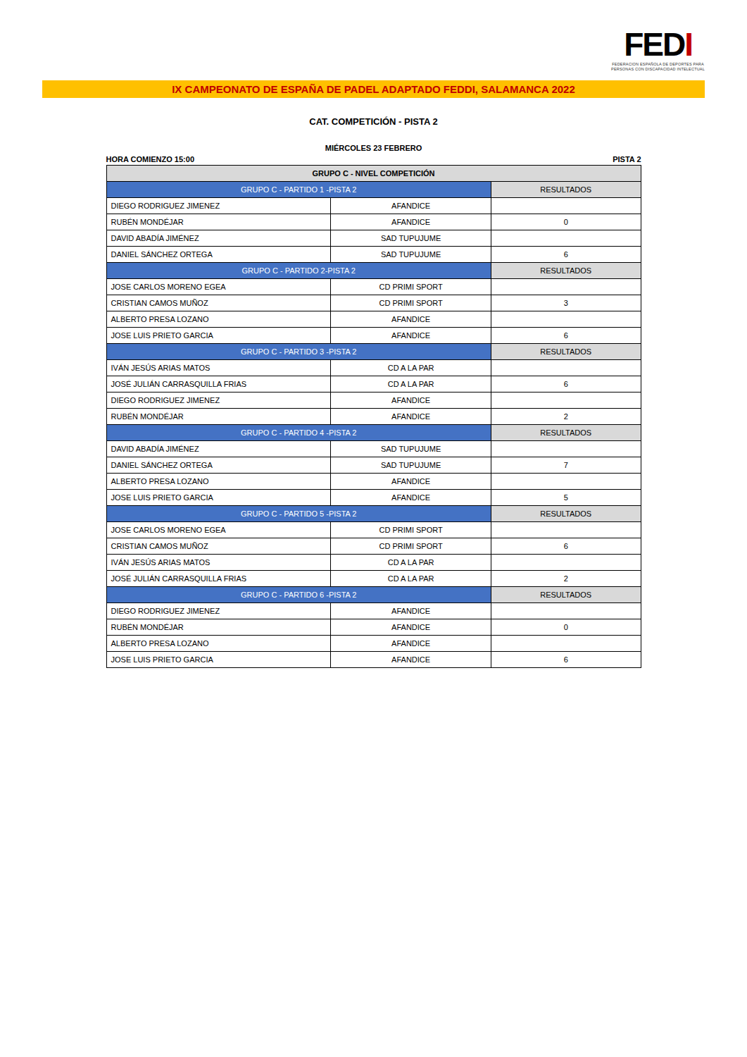FEDI
FEDERACION ESPAÑOLA DE DEPORTES PARA
PERSONAS CON DISCAPACIDAD INTELECTUAL
IX CAMPEONATO DE ESPAÑA DE PADEL ADAPTADO FEDDI, SALAMANCA 2022
CAT. COMPETICIÓN - PISTA 2
MIÉRCOLES 23 FEBRERO
HORA COMIENZO 15:00 PISTA 2
| GRUPO C - NIVEL COMPETICIÓN |
| GRUPO C - PARTIDO 1 -PISTA 2 | RESULTADOS |
| DIEGO RODRIGUEZ JIMENEZ | AFANDICE | |
| RUBÉN MONDÉJAR | AFANDICE | 0 |
| DAVID ABADÍA JIMÉNEZ | SAD TUPUJUME | |
| DANIEL SÁNCHEZ ORTEGA | SAD TUPUJUME | 6 |
| GRUPO C - PARTIDO 2-PISTA 2 | RESULTADOS |
| JOSE CARLOS MORENO EGEA | CD PRIMI SPORT | |
| CRISTIAN CAMOS MUÑOZ | CD PRIMI SPORT | 3 |
| ALBERTO PRESA LOZANO | AFANDICE | |
| JOSE LUIS PRIETO GARCIA | AFANDICE | 6 |
| GRUPO C - PARTIDO 3 -PISTA 2 | RESULTADOS |
| IVÁN JESÚS ARIAS MATOS | CD A LA PAR | |
| JOSÉ JULIÁN CARRASQUILLA FRIAS | CD A LA PAR | 6 |
| DIEGO RODRIGUEZ JIMENEZ | AFANDICE | |
| RUBÉN MONDÉJAR | AFANDICE | 2 |
| GRUPO C - PARTIDO 4 -PISTA 2 | RESULTADOS |
| DAVID ABADÍA JIMÉNEZ | SAD TUPUJUME | |
| DANIEL SÁNCHEZ ORTEGA | SAD TUPUJUME | 7 |
| ALBERTO PRESA LOZANO | AFANDICE | |
| JOSE LUIS PRIETO GARCIA | AFANDICE | 5 |
| GRUPO C - PARTIDO 5 -PISTA 2 | RESULTADOS |
| JOSE CARLOS MORENO EGEA | CD PRIMI SPORT | |
| CRISTIAN CAMOS MUÑOZ | CD PRIMI SPORT | 6 |
| IVÁN JESÚS ARIAS MATOS | CD A LA PAR | |
| JOSÉ JULIÁN CARRASQUILLA FRIAS | CD A LA PAR | 2 |
| GRUPO C - PARTIDO 6 -PISTA 2 | RESULTADOS |
| DIEGO RODRIGUEZ JIMENEZ | AFANDICE | |
| RUBÉN MONDÉJAR | AFANDICE | 0 |
| ALBERTO PRESA LOZANO | AFANDICE | |
| JOSE LUIS PRIETO GARCIA | AFANDICE | 6 |